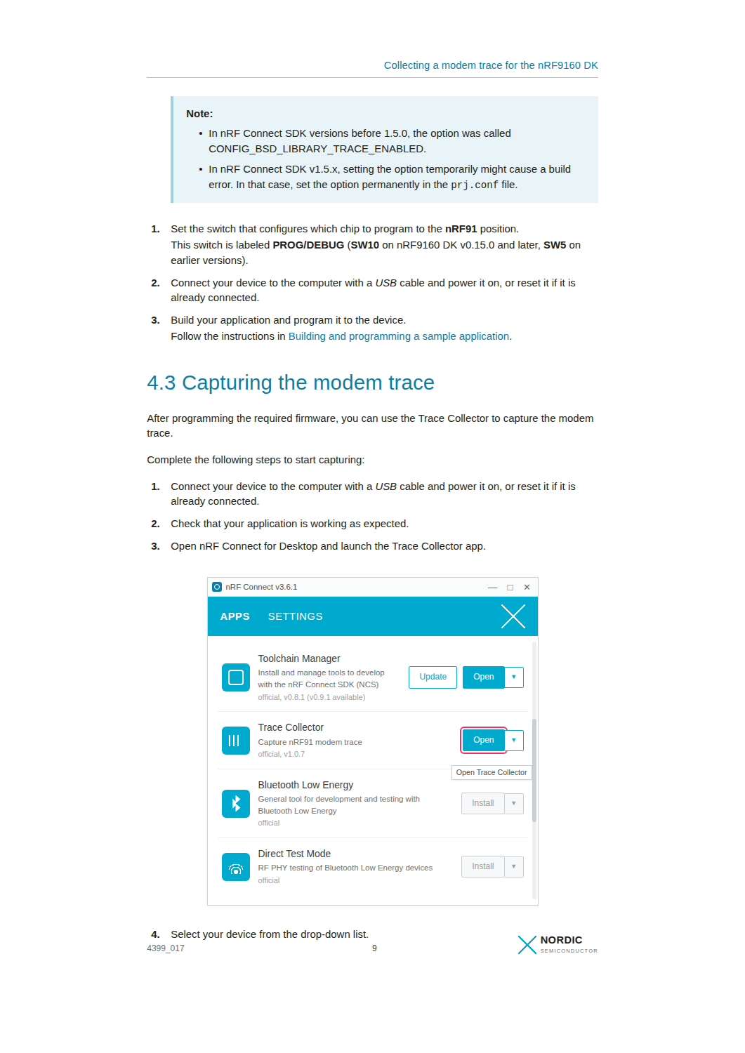Collecting a modem trace for the nRF9160 DK
Note:
In nRF Connect SDK versions before 1.5.0, the option was called CONFIG_BSD_LIBRARY_TRACE_ENABLED.
In nRF Connect SDK v1.5.x, setting the option temporarily might cause a build error. In that case, set the option permanently in the prj.conf file.
Set the switch that configures which chip to program to the nRF91 position.
This switch is labeled PROG/DEBUG (SW10 on nRF9160 DK v0.15.0 and later, SW5 on earlier versions).
Connect your device to the computer with a USB cable and power it on, or reset it if it is already connected.
Build your application and program it to the device.
Follow the instructions in Building and programming a sample application.
4.3 Capturing the modem trace
After programming the required firmware, you can use the Trace Collector to capture the modem trace.
Complete the following steps to start capturing:
Connect your device to the computer with a USB cable and power it on, or reset it if it is already connected.
Check that your application is working as expected.
Open nRF Connect for Desktop and launch the Trace Collector app.
nRF Connect v3.6.1
—□✕
APPS SETTINGS
Toolchain Manager
Install and manage tools to develop with the nRF Connect SDK (NCS)
official, v0.8.1 (v0.9.1 available)
Update
Open
▼
Trace Collector
Capture nRF91 modem trace
official, v1.0.7
Open
▼
Open Trace Collector
Bluetooth Low Energy
General tool for development and testing with Bluetooth Low Energy
official
Install
▼
Direct Test Mode
RF PHY testing of Bluetooth Low Energy devices
official
Install
▼
Select your device from the drop-down list.
4399_017
9
NORDIC
Semiconductor